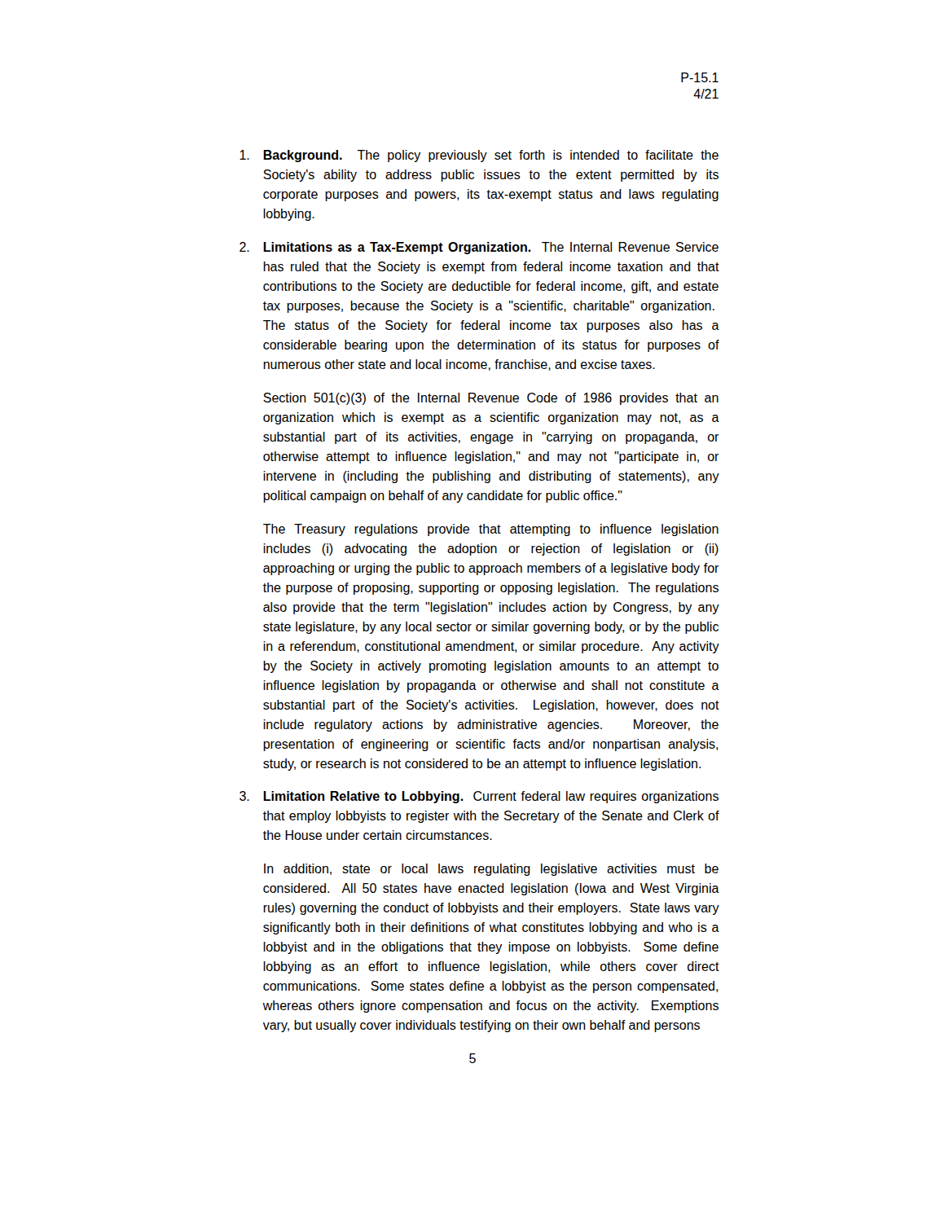P-15.1
4/21
Background. The policy previously set forth is intended to facilitate the Society's ability to address public issues to the extent permitted by its corporate purposes and powers, its tax-exempt status and laws regulating lobbying.
Limitations as a Tax-Exempt Organization. The Internal Revenue Service has ruled that the Society is exempt from federal income taxation and that contributions to the Society are deductible for federal income, gift, and estate tax purposes, because the Society is a "scientific, charitable" organization. The status of the Society for federal income tax purposes also has a considerable bearing upon the determination of its status for purposes of numerous other state and local income, franchise, and excise taxes.
Section 501(c)(3) of the Internal Revenue Code of 1986 provides that an organization which is exempt as a scientific organization may not, as a substantial part of its activities, engage in "carrying on propaganda, or otherwise attempt to influence legislation," and may not "participate in, or intervene in (including the publishing and distributing of statements), any political campaign on behalf of any candidate for public office."
The Treasury regulations provide that attempting to influence legislation includes (i) advocating the adoption or rejection of legislation or (ii) approaching or urging the public to approach members of a legislative body for the purpose of proposing, supporting or opposing legislation. The regulations also provide that the term "legislation" includes action by Congress, by any state legislature, by any local sector or similar governing body, or by the public in a referendum, constitutional amendment, or similar procedure. Any activity by the Society in actively promoting legislation amounts to an attempt to influence legislation by propaganda or otherwise and shall not constitute a substantial part of the Society's activities. Legislation, however, does not include regulatory actions by administrative agencies. Moreover, the presentation of engineering or scientific facts and/or nonpartisan analysis, study, or research is not considered to be an attempt to influence legislation.
Limitation Relative to Lobbying. Current federal law requires organizations that employ lobbyists to register with the Secretary of the Senate and Clerk of the House under certain circumstances.
In addition, state or local laws regulating legislative activities must be considered. All 50 states have enacted legislation (Iowa and West Virginia rules) governing the conduct of lobbyists and their employers. State laws vary significantly both in their definitions of what constitutes lobbying and who is a lobbyist and in the obligations that they impose on lobbyists. Some define lobbying as an effort to influence legislation, while others cover direct communications. Some states define a lobbyist as the person compensated, whereas others ignore compensation and focus on the activity. Exemptions vary, but usually cover individuals testifying on their own behalf and persons
5